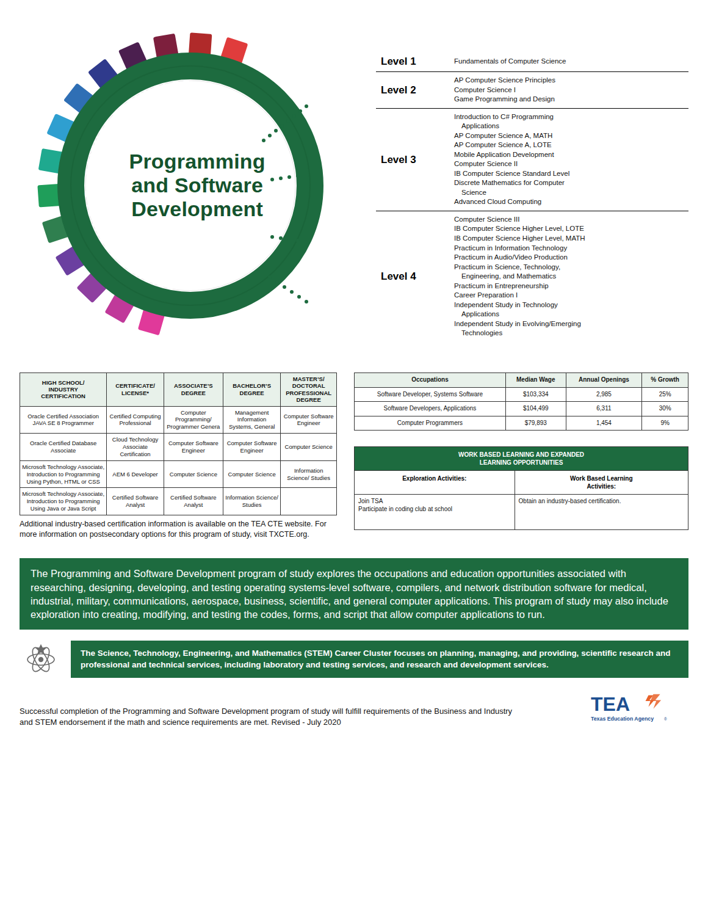SCIENCE TECHNOLOGY, ENGINEERING, AND MATHEMATICS SCIENCE TECHNOLOGY
Programming
and Software
Development
| Level 1 | Fundamentals of Computer Science |
| Level 2 | AP Computer Science Principles Computer Science I Game Programming and Design |
| Level 3 | Introduction to C# Programming Applications AP Computer Science A, MATH AP Computer Science A, LOTE Mobile Application Development Computer Science II IB Computer Science Standard Level Discrete Mathematics for Computer Science Advanced Cloud Computing |
| Level 4 | Computer Science III IB Computer Science Higher Level, LOTE IB Computer Science Higher Level, MATH Practicum in Information Technology Practicum in Audio/Video Production Practicum in Science, Technology, Engineering, and Mathematics Practicum in Entrepreneurship Career Preparation I Independent Study in Technology Applications Independent Study in Evolving/Emerging Technologies |
| HIGH SCHOOL/ INDUSTRY CERTIFICATION | CERTIFICATE/ LICENSE* | ASSOCIATE’S DEGREE | BACHELOR’S DEGREE | MASTER’S/ DOCTORAL PROFESSIONAL DEGREE |
| --- | --- | --- | --- | --- |
| Oracle Certified Association JAVA SE 8 Programmer | Certified Computing Professional | Computer Programming/ Programmer Genera | Management Information Systems, General | Computer Software Engineer |
| Oracle Certified Database Associate | Cloud Technology Associate Certification | Computer Software Engineer | Computer Software Engineer | Computer Science |
| Microsoft Technology Associate, Introduction to Programming Using Python, HTML or CSS | AEM 6 Developer | Computer Science | Computer Science | Information Science/ Studies |
| Microsoft Technology Associate, Introduction to Programming Using Java or Java Script | Certified Software Analyst | Certified Software Analyst | Information Science/ Studies | |
Additional industry-based certification information is available on the TEA CTE website. For more information on postsecondary options for this program of study, visit TXCTE.org.
| Occupations | Median Wage | Annual Openings | % Growth |
| --- | --- | --- | --- |
| Software Developer, Systems Software | $103,334 | 2,985 | 25% |
| Software Developers, Applications | $104,499 | 6,311 | 30% |
| Computer Programmers | $79,893 | 1,454 | 9% |
| WORK BASED LEARNING AND EXPANDED LEARNING OPPORTUNITIES |
| --- |
| Exploration Activities: | Work Based Learning Activities: |
| Join TSA Participate in coding club at school | Obtain an industry-based certification. |
The Programming and Software Development program of study explores the occupations and education opportunities associated with researching, designing, developing, and testing operating systems-level software, compilers, and network distribution software for medical, industrial, military, communications, aerospace, business, scientific, and general computer applications. This program of study may also include exploration into creating, modifying, and testing the codes, forms, and script that allow computer applications to run.
The Science, Technology, Engineering, and Mathematics (STEM) Career Cluster focuses on planning, managing, and providing, scientific research and professional and technical services, including laboratory and testing services, and research and development services.
Successful completion of the Programming and Software Development program of study will fulfill requirements of the Business and Industry and STEM endorsement if the math and science requirements are met. Revised - July 2020
TEA Texas Education Agency ®